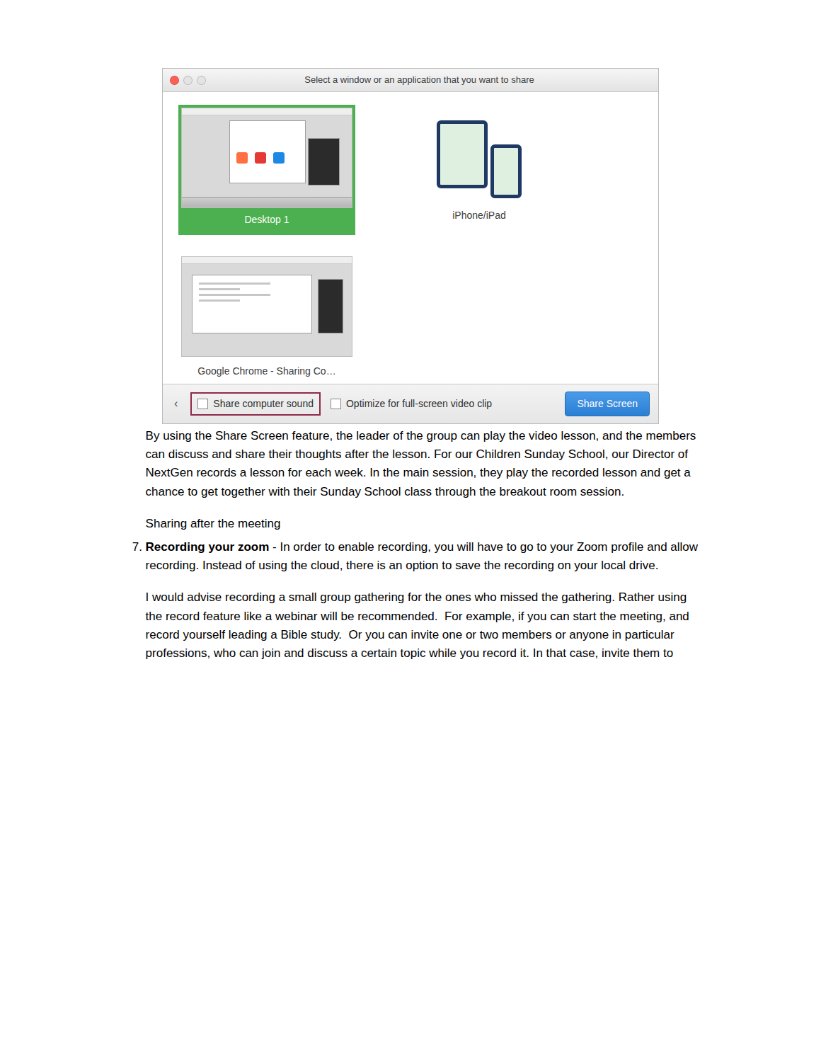Select a window or an application that you want to share
Desktop 1
iPhone/iPad
Google Chrome - Sharing Co…
‹ Share computer sound Optimize for full-screen video clip Share Screen
By using the Share Screen feature, the leader of the group can play the video lesson, and the members can discuss and share their thoughts after the lesson. For our Children Sunday School, our Director of NextGen records a lesson for each week. In the main session, they play the recorded lesson and get a chance to get together with their Sunday School class through the breakout room session.
Sharing after the meeting
Recording your zoom - In order to enable recording, you will have to go to your Zoom profile and allow recording. Instead of using the cloud, there is an option to save the recording on your local drive.
I would advise recording a small group gathering for the ones who missed the gathering. Rather using the record feature like a webinar will be recommended. For example, if you can start the meeting, and record yourself leading a Bible study. Or you can invite one or two members or anyone in particular professions, who can join and discuss a certain topic while you record it. In that case, invite them to